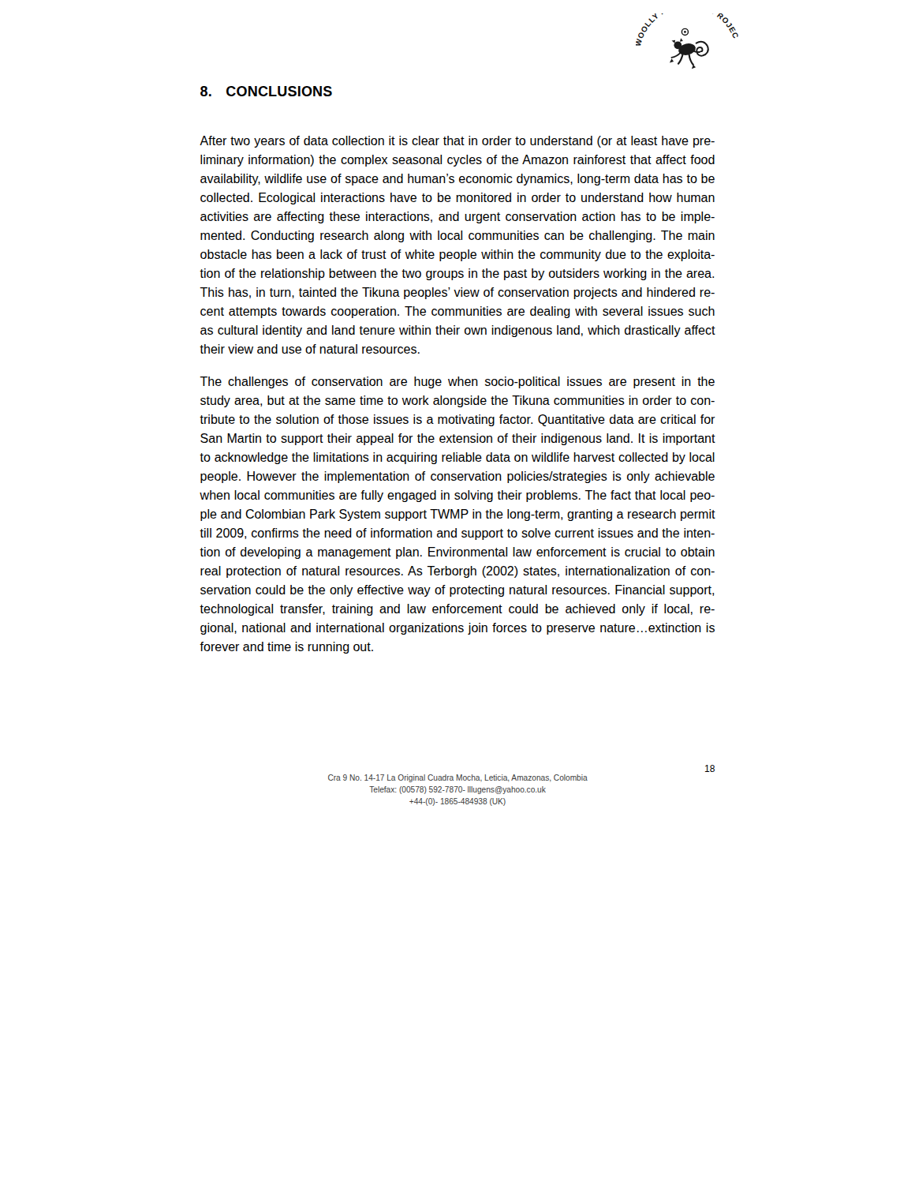WOOLLY M NKEY PROJECT
8. CONCLUSIONS
After two years of data collection it is clear that in order to understand (or at least have preliminary information) the complex seasonal cycles of the Amazon rainforest that affect food availability, wildlife use of space and human’s economic dynamics, long-term data has to be collected. Ecological interactions have to be monitored in order to understand how human activities are affecting these interactions, and urgent conservation action has to be implemented. Conducting research along with local communities can be challenging. The main obstacle has been a lack of trust of white people within the community due to the exploitation of the relationship between the two groups in the past by outsiders working in the area. This has, in turn, tainted the Tikuna peoples’ view of conservation projects and hindered recent attempts towards cooperation. The communities are dealing with several issues such as cultural identity and land tenure within their own indigenous land, which drastically affect their view and use of natural resources.
The challenges of conservation are huge when socio-political issues are present in the study area, but at the same time to work alongside the Tikuna communities in order to contribute to the solution of those issues is a motivating factor. Quantitative data are critical for San Martin to support their appeal for the extension of their indigenous land. It is important to acknowledge the limitations in acquiring reliable data on wildlife harvest collected by local people. However the implementation of conservation policies/strategies is only achievable when local communities are fully engaged in solving their problems. The fact that local people and Colombian Park System support TWMP in the long-term, granting a research permit till 2009, confirms the need of information and support to solve current issues and the intention of developing a management plan. Environmental law enforcement is crucial to obtain real protection of natural resources. As Terborgh (2002) states, internationalization of conservation could be the only effective way of protecting natural resources. Financial support, technological transfer, training and law enforcement could be achieved only if local, regional, national and international organizations join forces to preserve nature…extinction is forever and time is running out.
18
Cra 9 No. 14-17 La Original Cuadra Mocha, Leticia, Amazonas, Colombia
Telefax: (00578) 592-7870- lllugens@yahoo.co.uk
+44-(0)- 1865-484938 (UK)